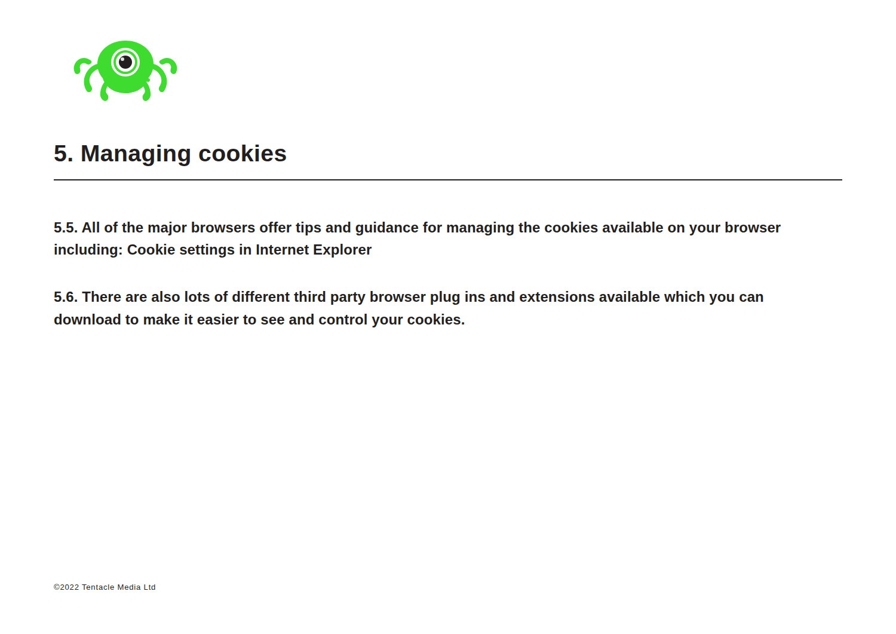5. Managing cookies
5.5. All of the major browsers offer tips and guidance for managing the cookies available on your browser including: Cookie settings in Internet Explorer
5.6. There are also lots of different third party browser plug ins and extensions available which you can download to make it easier to see and control your cookies.
©2022 Tentacle Media Ltd